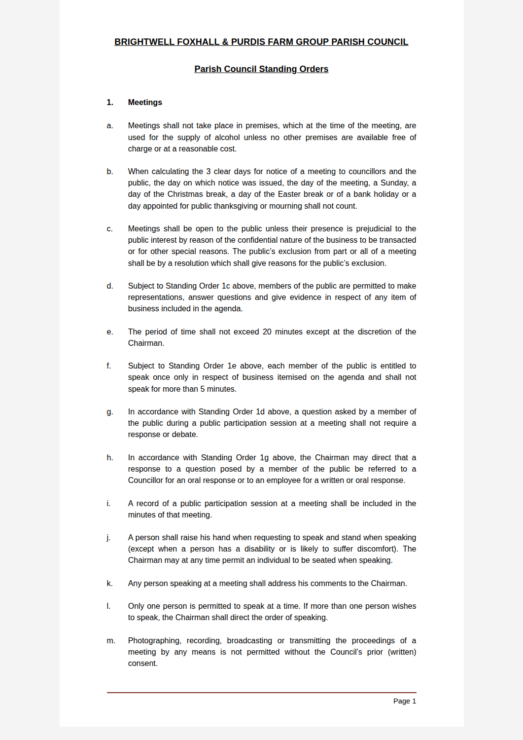BRIGHTWELL FOXHALL & PURDIS FARM GROUP PARISH COUNCIL
Parish Council Standing Orders
1. Meetings
a. Meetings shall not take place in premises, which at the time of the meeting, are used for the supply of alcohol unless no other premises are available free of charge or at a reasonable cost.
b. When calculating the 3 clear days for notice of a meeting to councillors and the public, the day on which notice was issued, the day of the meeting, a Sunday, a day of the Christmas break, a day of the Easter break or of a bank holiday or a day appointed for public thanksgiving or mourning shall not count.
c. Meetings shall be open to the public unless their presence is prejudicial to the public interest by reason of the confidential nature of the business to be transacted or for other special reasons. The public’s exclusion from part or all of a meeting shall be by a resolution which shall give reasons for the public’s exclusion.
d. Subject to Standing Order 1c above, members of the public are permitted to make representations, answer questions and give evidence in respect of any item of business included in the agenda.
e. The period of time shall not exceed 20 minutes except at the discretion of the Chairman.
f. Subject to Standing Order 1e above, each member of the public is entitled to speak once only in respect of business itemised on the agenda and shall not speak for more than 5 minutes.
g. In accordance with Standing Order 1d above, a question asked by a member of the public during a public participation session at a meeting shall not require a response or debate.
h. In accordance with Standing Order 1g above, the Chairman may direct that a response to a question posed by a member of the public be referred to a Councillor for an oral response or to an employee for a written or oral response.
i. A record of a public participation session at a meeting shall be included in the minutes of that meeting.
j. A person shall raise his hand when requesting to speak and stand when speaking (except when a person has a disability or is likely to suffer discomfort). The Chairman may at any time permit an individual to be seated when speaking.
k. Any person speaking at a meeting shall address his comments to the Chairman.
l. Only one person is permitted to speak at a time. If more than one person wishes to speak, the Chairman shall direct the order of speaking.
m. Photographing, recording, broadcasting or transmitting the proceedings of a meeting by any means is not permitted without the Council’s prior (written) consent.
Page 1